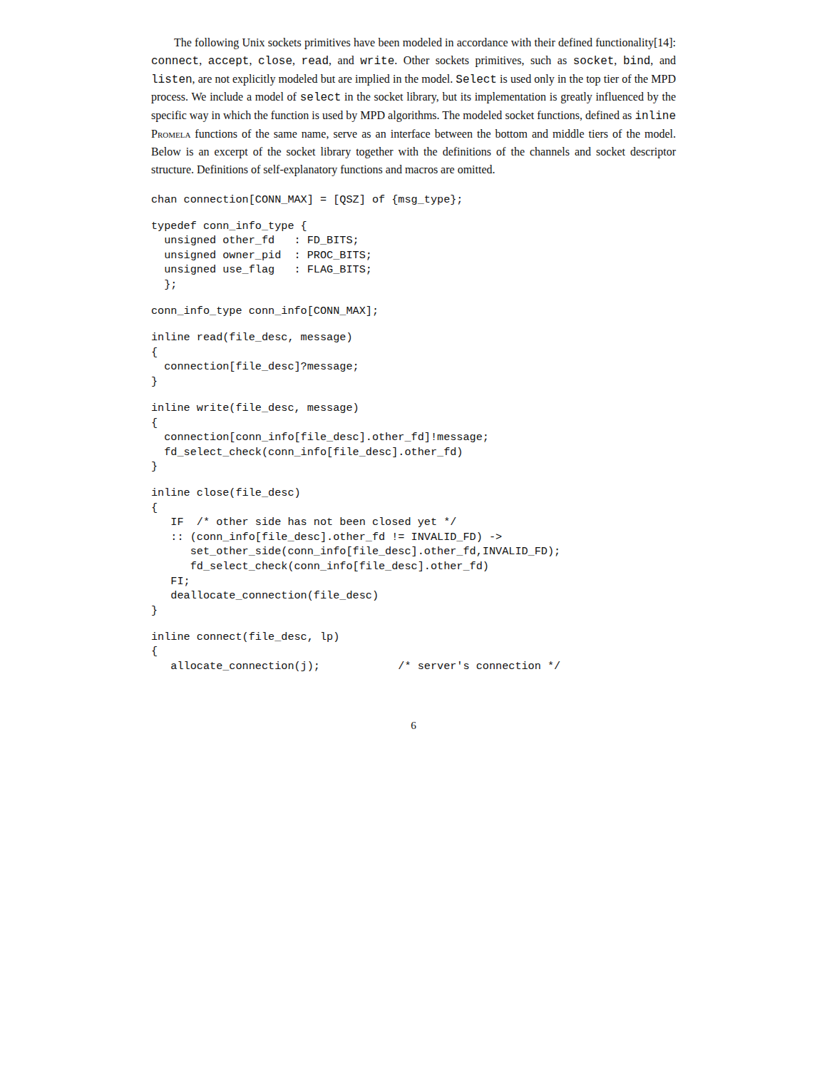The following Unix sockets primitives have been modeled in accordance with their defined functionality[14]: connect, accept, close, read, and write. Other sockets primitives, such as socket, bind, and listen, are not explicitly modeled but are implied in the model. Select is used only in the top tier of the MPD process. We include a model of select in the socket library, but its implementation is greatly influenced by the specific way in which the function is used by MPD algorithms. The modeled socket functions, defined as inline Promela functions of the same name, serve as an interface between the bottom and middle tiers of the model. Below is an excerpt of the socket library together with the definitions of the channels and socket descriptor structure. Definitions of self-explanatory functions and macros are omitted.
chan connection[CONN_MAX] = [QSZ] of {msg_type};
typedef conn_info_type {
  unsigned other_fd   : FD_BITS;
  unsigned owner_pid  : PROC_BITS;
  unsigned use_flag   : FLAG_BITS;
  };
conn_info_type conn_info[CONN_MAX];
inline read(file_desc, message)
{
  connection[file_desc]?message;
}
inline write(file_desc, message)
{
  connection[conn_info[file_desc].other_fd]!message;
  fd_select_check(conn_info[file_desc].other_fd)
}
inline close(file_desc)
{
   IF  /* other side has not been closed yet */
   :: (conn_info[file_desc].other_fd != INVALID_FD) ->
      set_other_side(conn_info[file_desc].other_fd,INVALID_FD);
      fd_select_check(conn_info[file_desc].other_fd)
   FI;
   deallocate_connection(file_desc)
}
inline connect(file_desc, lp)
{
   allocate_connection(j);            /* server's connection */
6